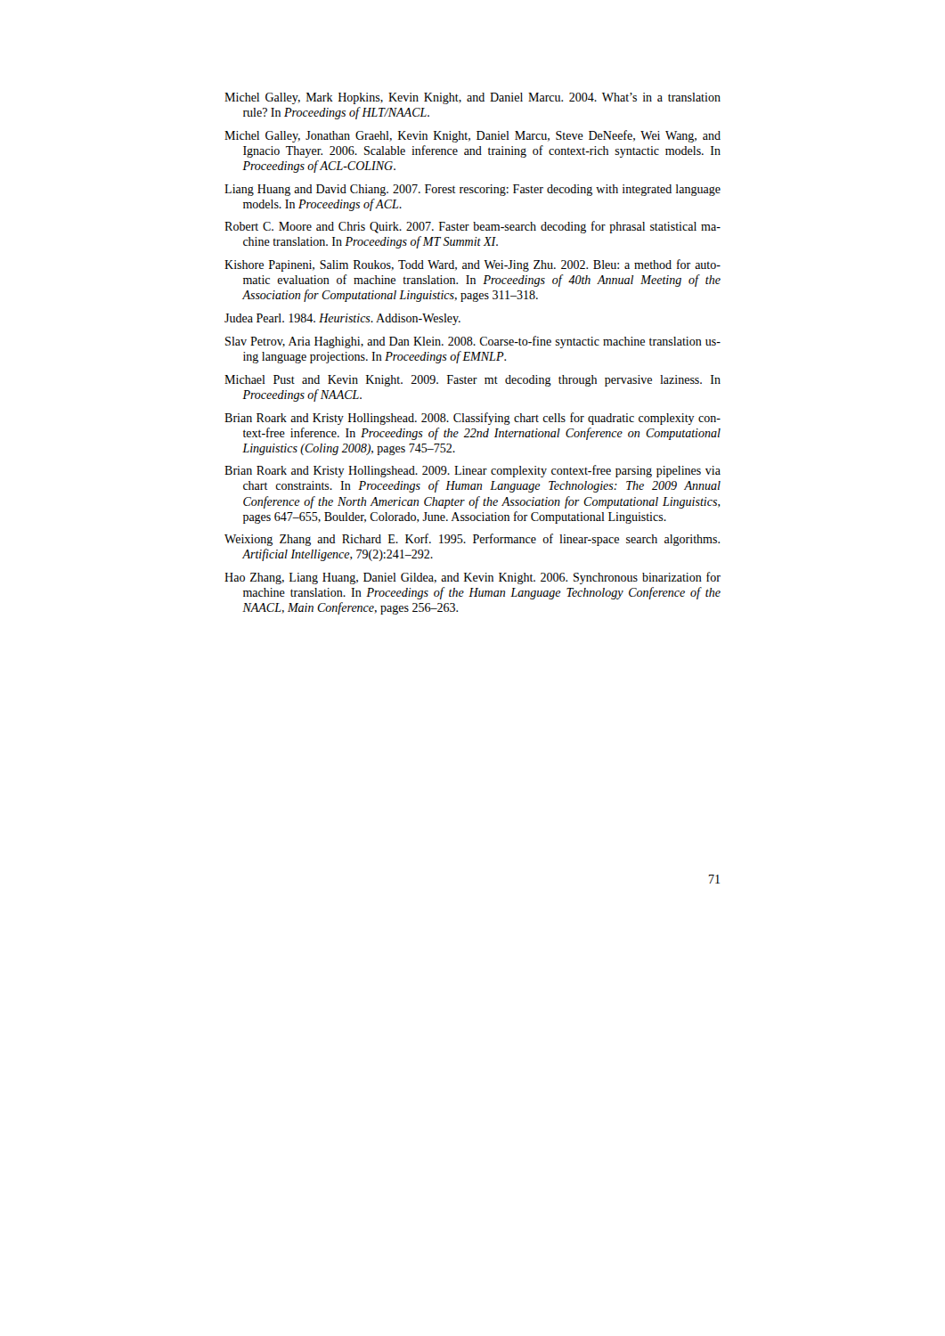Michel Galley, Mark Hopkins, Kevin Knight, and Daniel Marcu. 2004. What’s in a translation rule? In Proceedings of HLT/NAACL.
Michel Galley, Jonathan Graehl, Kevin Knight, Daniel Marcu, Steve DeNeefe, Wei Wang, and Ignacio Thayer. 2006. Scalable inference and training of context-rich syntactic models. In Proceedings of ACL-COLING.
Liang Huang and David Chiang. 2007. Forest rescoring: Faster decoding with integrated language models. In Proceedings of ACL.
Robert C. Moore and Chris Quirk. 2007. Faster beam-search decoding for phrasal statistical machine translation. In Proceedings of MT Summit XI.
Kishore Papineni, Salim Roukos, Todd Ward, and Wei-Jing Zhu. 2002. Bleu: a method for automatic evaluation of machine translation. In Proceedings of 40th Annual Meeting of the Association for Computational Linguistics, pages 311–318.
Judea Pearl. 1984. Heuristics. Addison-Wesley.
Slav Petrov, Aria Haghighi, and Dan Klein. 2008. Coarse-to-fine syntactic machine translation using language projections. In Proceedings of EMNLP.
Michael Pust and Kevin Knight. 2009. Faster mt decoding through pervasive laziness. In Proceedings of NAACL.
Brian Roark and Kristy Hollingshead. 2008. Classifying chart cells for quadratic complexity context-free inference. In Proceedings of the 22nd International Conference on Computational Linguistics (Coling 2008), pages 745–752.
Brian Roark and Kristy Hollingshead. 2009. Linear complexity context-free parsing pipelines via chart constraints. In Proceedings of Human Language Technologies: The 2009 Annual Conference of the North American Chapter of the Association for Computational Linguistics, pages 647–655, Boulder, Colorado, June. Association for Computational Linguistics.
Weixiong Zhang and Richard E. Korf. 1995. Performance of linear-space search algorithms. Artificial Intelligence, 79(2):241–292.
Hao Zhang, Liang Huang, Daniel Gildea, and Kevin Knight. 2006. Synchronous binarization for machine translation. In Proceedings of the Human Language Technology Conference of the NAACL, Main Conference, pages 256–263.
71